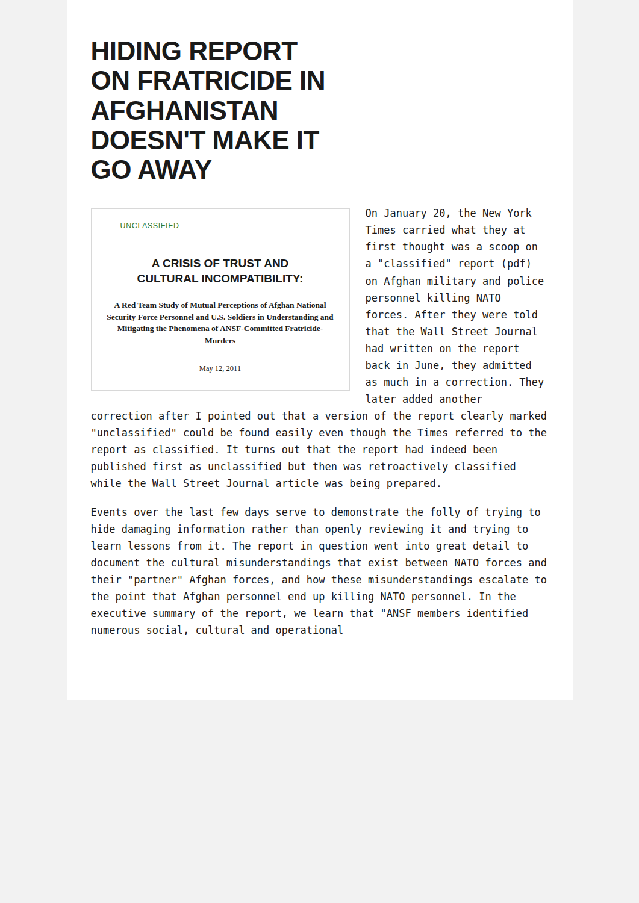HIDING REPORT ON FRATRICIDE IN AFGHANISTAN DOESN'T MAKE IT GO AWAY
UNCLASSIFIED
A CRISIS OF TRUST AND
CULTURAL INCOMPATIBILITY:
A Red Team Study of Mutual Perceptions of Afghan National Security Force Personnel and U.S. Soldiers in Understanding and Mitigating the Phenomena of ANSF-Committed Fratricide-Murders
May 12, 2011
On January 20, the New York Times carried what they at first thought was a scoop on a "classified" report (pdf) on Afghan military and police personnel killing NATO forces. After they were told that the Wall Street Journal had written on the report back in June, they admitted as much in a correction. They later added another correction after I pointed out that a version of the report clearly marked "unclassified" could be found easily even though the Times referred to the report as classified. It turns out that the report had indeed been published first as unclassified but then was retroactively classified while the Wall Street Journal article was being prepared.
Events over the last few days serve to demonstrate the folly of trying to hide damaging information rather than openly reviewing it and trying to learn lessons from it. The report in question went into great detail to document the cultural misunderstandings that exist between NATO forces and their "partner" Afghan forces, and how these misunderstandings escalate to the point that Afghan personnel end up killing NATO personnel. In the executive summary of the report, we learn that "ANSF members identified numerous social, cultural and operational